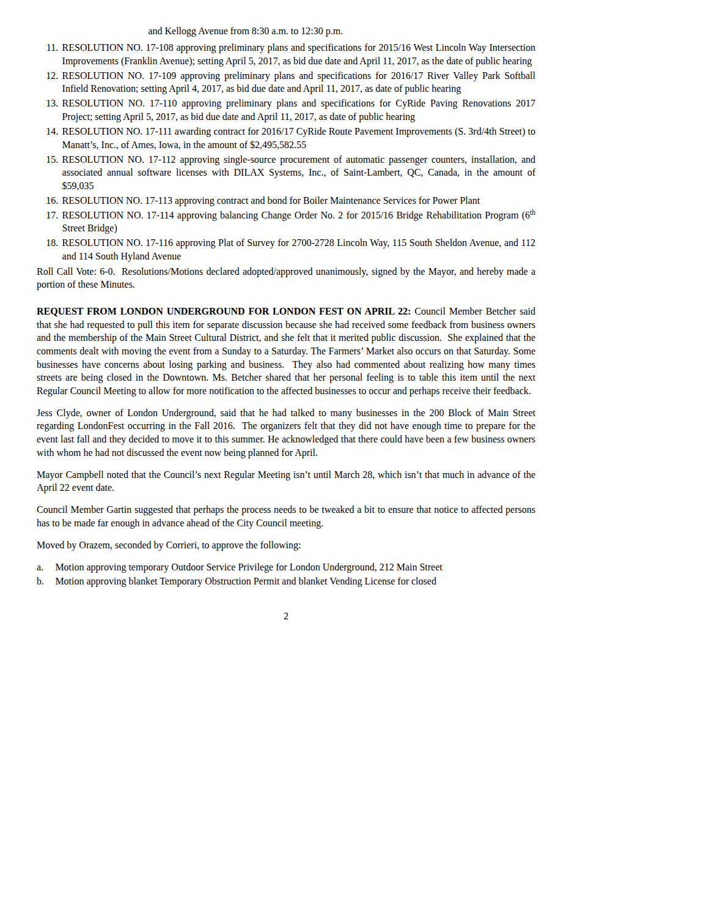and Kellogg Avenue from 8:30 a.m. to 12:30 p.m.
11. RESOLUTION NO. 17-108 approving preliminary plans and specifications for 2015/16 West Lincoln Way Intersection Improvements (Franklin Avenue); setting April 5, 2017, as bid due date and April 11, 2017, as the date of public hearing
12. RESOLUTION NO. 17-109 approving preliminary plans and specifications for 2016/17 River Valley Park Softball Infield Renovation; setting April 4, 2017, as bid due date and April 11, 2017, as date of public hearing
13. RESOLUTION NO. 17-110 approving preliminary plans and specifications for CyRide Paving Renovations 2017 Project; setting April 5, 2017, as bid due date and April 11, 2017, as date of public hearing
14. RESOLUTION NO. 17-111 awarding contract for 2016/17 CyRide Route Pavement Improvements (S. 3rd/4th Street) to Manatt’s, Inc., of Ames, Iowa, in the amount of $2,495,582.55
15. RESOLUTION NO. 17-112 approving single-source procurement of automatic passenger counters, installation, and associated annual software licenses with DILAX Systems, Inc., of Saint-Lambert, QC, Canada, in the amount of $59,035
16. RESOLUTION NO. 17-113 approving contract and bond for Boiler Maintenance Services for Power Plant
17. RESOLUTION NO. 17-114 approving balancing Change Order No. 2 for 2015/16 Bridge Rehabilitation Program (6th Street Bridge)
18. RESOLUTION NO. 17-116 approving Plat of Survey for 2700-2728 Lincoln Way, 115 South Sheldon Avenue, and 112 and 114 South Hyland Avenue
Roll Call Vote: 6-0. Resolutions/Motions declared adopted/approved unanimously, signed by the Mayor, and hereby made a portion of these Minutes.
REQUEST FROM LONDON UNDERGROUND FOR LONDON FEST ON APRIL 22: Council Member Betcher said that she had requested to pull this item for separate discussion because she had received some feedback from business owners and the membership of the Main Street Cultural District, and she felt that it merited public discussion. She explained that the comments dealt with moving the event from a Sunday to a Saturday. The Farmers’ Market also occurs on that Saturday. Some businesses have concerns about losing parking and business. They also had commented about realizing how many times streets are being closed in the Downtown. Ms. Betcher shared that her personal feeling is to table this item until the next Regular Council Meeting to allow for more notification to the affected businesses to occur and perhaps receive their feedback.
Jess Clyde, owner of London Underground, said that he had talked to many businesses in the 200 Block of Main Street regarding LondonFest occurring in the Fall 2016. The organizers felt that they did not have enough time to prepare for the event last fall and they decided to move it to this summer. He acknowledged that there could have been a few business owners with whom he had not discussed the event now being planned for April.
Mayor Campbell noted that the Council’s next Regular Meeting isn’t until March 28, which isn’t that much in advance of the April 22 event date.
Council Member Gartin suggested that perhaps the process needs to be tweaked a bit to ensure that notice to affected persons has to be made far enough in advance ahead of the City Council meeting.
Moved by Orazem, seconded by Corrieri, to approve the following:
a. Motion approving temporary Outdoor Service Privilege for London Underground, 212 Main Street
b. Motion approving blanket Temporary Obstruction Permit and blanket Vending License for closed
2